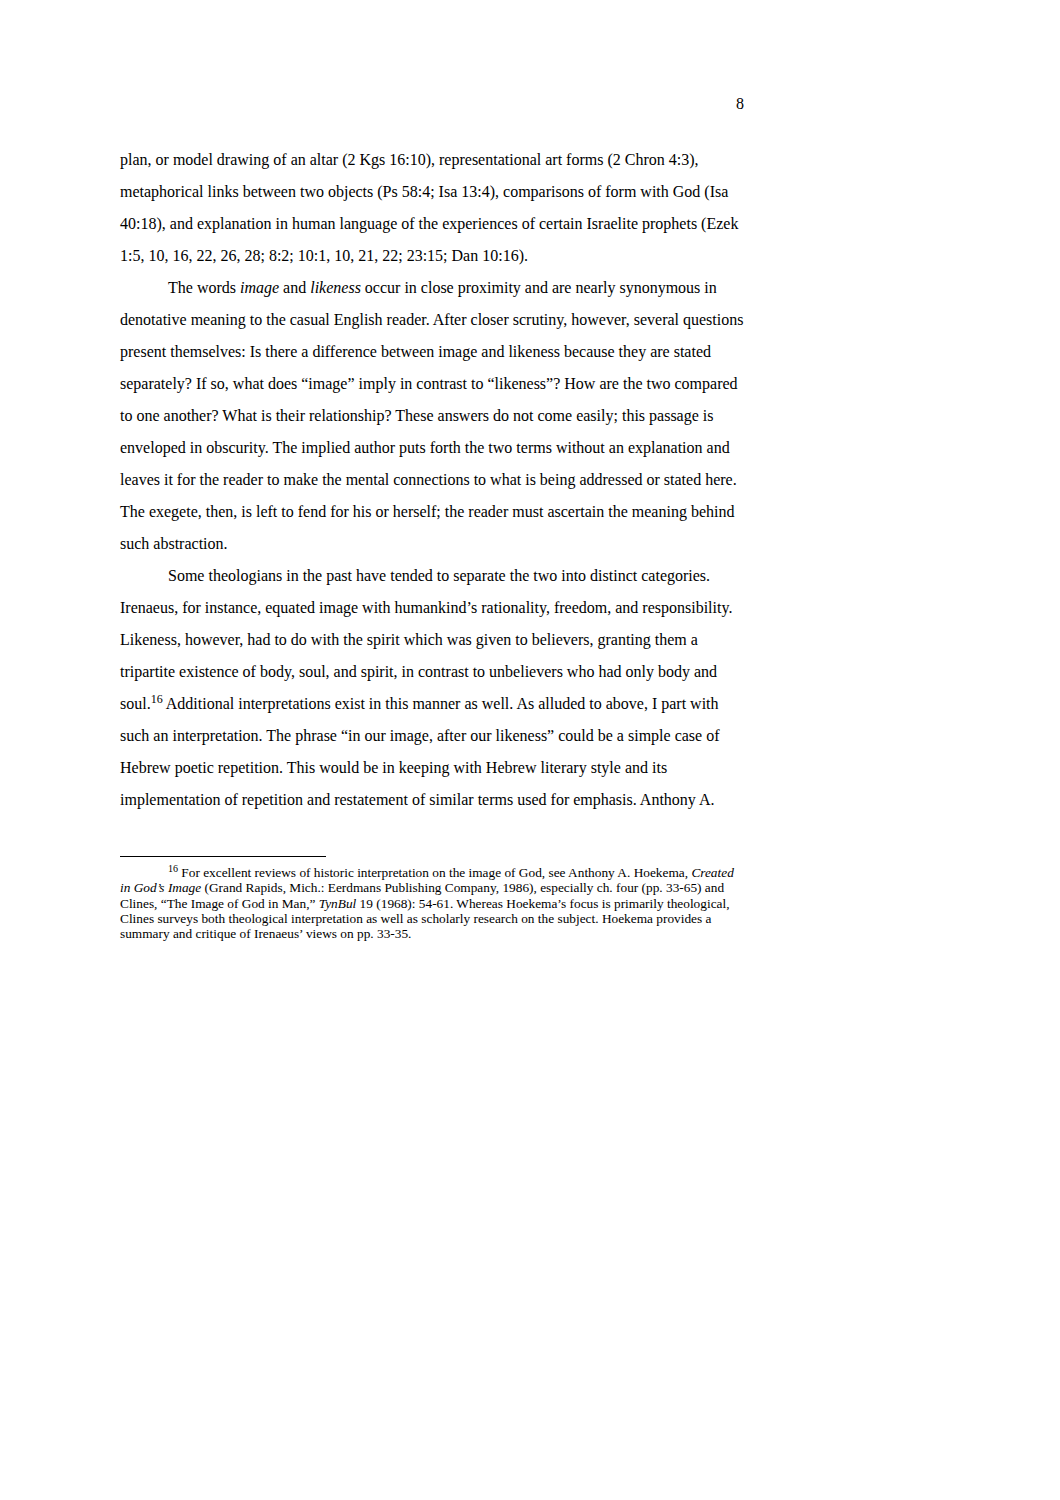8
plan, or model drawing of an altar (2 Kgs 16:10), representational art forms (2 Chron 4:3), metaphorical links between two objects (Ps 58:4; Isa 13:4), comparisons of form with God (Isa 40:18), and explanation in human language of the experiences of certain Israelite prophets (Ezek 1:5, 10, 16, 22, 26, 28; 8:2; 10:1, 10, 21, 22; 23:15; Dan 10:16).
The words image and likeness occur in close proximity and are nearly synonymous in denotative meaning to the casual English reader. After closer scrutiny, however, several questions present themselves: Is there a difference between image and likeness because they are stated separately? If so, what does “image” imply in contrast to “likeness”? How are the two compared to one another? What is their relationship? These answers do not come easily; this passage is enveloped in obscurity. The implied author puts forth the two terms without an explanation and leaves it for the reader to make the mental connections to what is being addressed or stated here. The exegete, then, is left to fend for his or herself; the reader must ascertain the meaning behind such abstraction.
Some theologians in the past have tended to separate the two into distinct categories. Irenaeus, for instance, equated image with humankind’s rationality, freedom, and responsibility. Likeness, however, had to do with the spirit which was given to believers, granting them a tripartite existence of body, soul, and spirit, in contrast to unbelievers who had only body and soul.16 Additional interpretations exist in this manner as well. As alluded to above, I part with such an interpretation. The phrase “in our image, after our likeness” could be a simple case of Hebrew poetic repetition. This would be in keeping with Hebrew literary style and its implementation of repetition and restatement of similar terms used for emphasis. Anthony A.
16 For excellent reviews of historic interpretation on the image of God, see Anthony A. Hoekema, Created in God’s Image (Grand Rapids, Mich.: Eerdmans Publishing Company, 1986), especially ch. four (pp. 33-65) and Clines, “The Image of God in Man,” TynBul 19 (1968): 54-61. Whereas Hoekema’s focus is primarily theological, Clines surveys both theological interpretation as well as scholarly research on the subject. Hoekema provides a summary and critique of Irenaeus’ views on pp. 33-35.